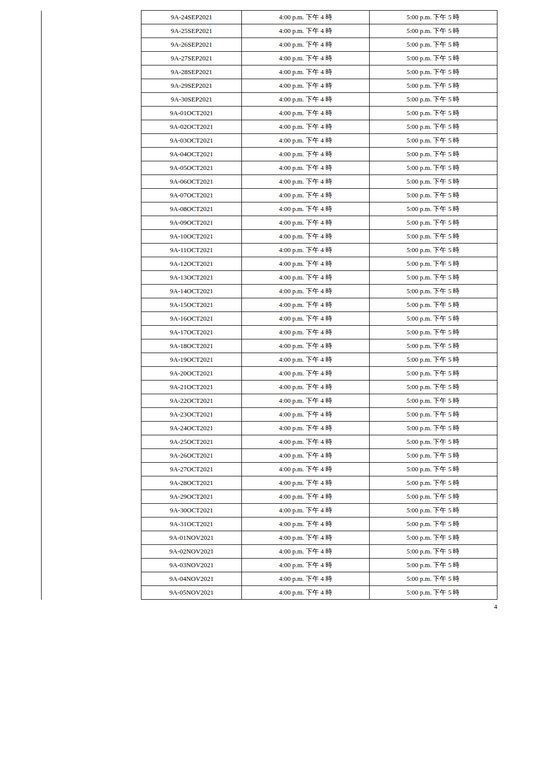| | 9A-24SEP2021 | 4:00 p.m. 下午 4 時 | 5:00 p.m. 下午 5 時 |
| 9A-25SEP2021 | 4:00 p.m. 下午 4 時 | 5:00 p.m. 下午 5 時 |
| 9A-26SEP2021 | 4:00 p.m. 下午 4 時 | 5:00 p.m. 下午 5 時 |
| 9A-27SEP2021 | 4:00 p.m. 下午 4 時 | 5:00 p.m. 下午 5 時 |
| 9A-28SEP2021 | 4:00 p.m. 下午 4 時 | 5:00 p.m. 下午 5 時 |
| 9A-29SEP2021 | 4:00 p.m. 下午 4 時 | 5:00 p.m. 下午 5 時 |
| 9A-30SEP2021 | 4:00 p.m. 下午 4 時 | 5:00 p.m. 下午 5 時 |
| 9A-01OCT2021 | 4:00 p.m. 下午 4 時 | 5:00 p.m. 下午 5 時 |
| 9A-02OCT2021 | 4:00 p.m. 下午 4 時 | 5:00 p.m. 下午 5 時 |
| 9A-03OCT2021 | 4:00 p.m. 下午 4 時 | 5:00 p.m. 下午 5 時 |
| 9A-04OCT2021 | 4:00 p.m. 下午 4 時 | 5:00 p.m. 下午 5 時 |
| 9A-05OCT2021 | 4:00 p.m. 下午 4 時 | 5:00 p.m. 下午 5 時 |
| 9A-06OCT2021 | 4:00 p.m. 下午 4 時 | 5:00 p.m. 下午 5 時 |
| 9A-07OCT2021 | 4:00 p.m. 下午 4 時 | 5:00 p.m. 下午 5 時 |
| 9A-08OCT2021 | 4:00 p.m. 下午 4 時 | 5:00 p.m. 下午 5 時 |
| 9A-09OCT2021 | 4:00 p.m. 下午 4 時 | 5:00 p.m. 下午 5 時 |
| 9A-10OCT2021 | 4:00 p.m. 下午 4 時 | 5:00 p.m. 下午 5 時 |
| 9A-11OCT2021 | 4:00 p.m. 下午 4 時 | 5:00 p.m. 下午 5 時 |
| 9A-12OCT2021 | 4:00 p.m. 下午 4 時 | 5:00 p.m. 下午 5 時 |
| 9A-13OCT2021 | 4:00 p.m. 下午 4 時 | 5:00 p.m. 下午 5 時 |
| 9A-14OCT2021 | 4:00 p.m. 下午 4 時 | 5:00 p.m. 下午 5 時 |
| 9A-15OCT2021 | 4:00 p.m. 下午 4 時 | 5:00 p.m. 下午 5 時 |
| 9A-16OCT2021 | 4:00 p.m. 下午 4 時 | 5:00 p.m. 下午 5 時 |
| 9A-17OCT2021 | 4:00 p.m. 下午 4 時 | 5:00 p.m. 下午 5 時 |
| 9A-18OCT2021 | 4:00 p.m. 下午 4 時 | 5:00 p.m. 下午 5 時 |
| 9A-19OCT2021 | 4:00 p.m. 下午 4 時 | 5:00 p.m. 下午 5 時 |
| 9A-20OCT2021 | 4:00 p.m. 下午 4 時 | 5:00 p.m. 下午 5 時 |
| 9A-21OCT2021 | 4:00 p.m. 下午 4 時 | 5:00 p.m. 下午 5 時 |
| 9A-22OCT2021 | 4:00 p.m. 下午 4 時 | 5:00 p.m. 下午 5 時 |
| 9A-23OCT2021 | 4:00 p.m. 下午 4 時 | 5:00 p.m. 下午 5 時 |
| 9A-24OCT2021 | 4:00 p.m. 下午 4 時 | 5:00 p.m. 下午 5 時 |
| 9A-25OCT2021 | 4:00 p.m. 下午 4 時 | 5:00 p.m. 下午 5 時 |
| 9A-26OCT2021 | 4:00 p.m. 下午 4 時 | 5:00 p.m. 下午 5 時 |
| 9A-27OCT2021 | 4:00 p.m. 下午 4 時 | 5:00 p.m. 下午 5 時 |
| 9A-28OCT2021 | 4:00 p.m. 下午 4 時 | 5:00 p.m. 下午 5 時 |
| 9A-29OCT2021 | 4:00 p.m. 下午 4 時 | 5:00 p.m. 下午 5 時 |
| 9A-30OCT2021 | 4:00 p.m. 下午 4 時 | 5:00 p.m. 下午 5 時 |
| 9A-31OCT2021 | 4:00 p.m. 下午 4 時 | 5:00 p.m. 下午 5 時 |
| 9A-01NOV2021 | 4:00 p.m. 下午 4 時 | 5:00 p.m. 下午 5 時 |
| 9A-02NOV2021 | 4:00 p.m. 下午 4 時 | 5:00 p.m. 下午 5 時 |
| 9A-03NOV2021 | 4:00 p.m. 下午 4 時 | 5:00 p.m. 下午 5 時 |
| 9A-04NOV2021 | 4:00 p.m. 下午 4 時 | 5:00 p.m. 下午 5 時 |
| 9A-05NOV2021 | 4:00 p.m. 下午 4 時 | 5:00 p.m. 下午 5 時 |
4